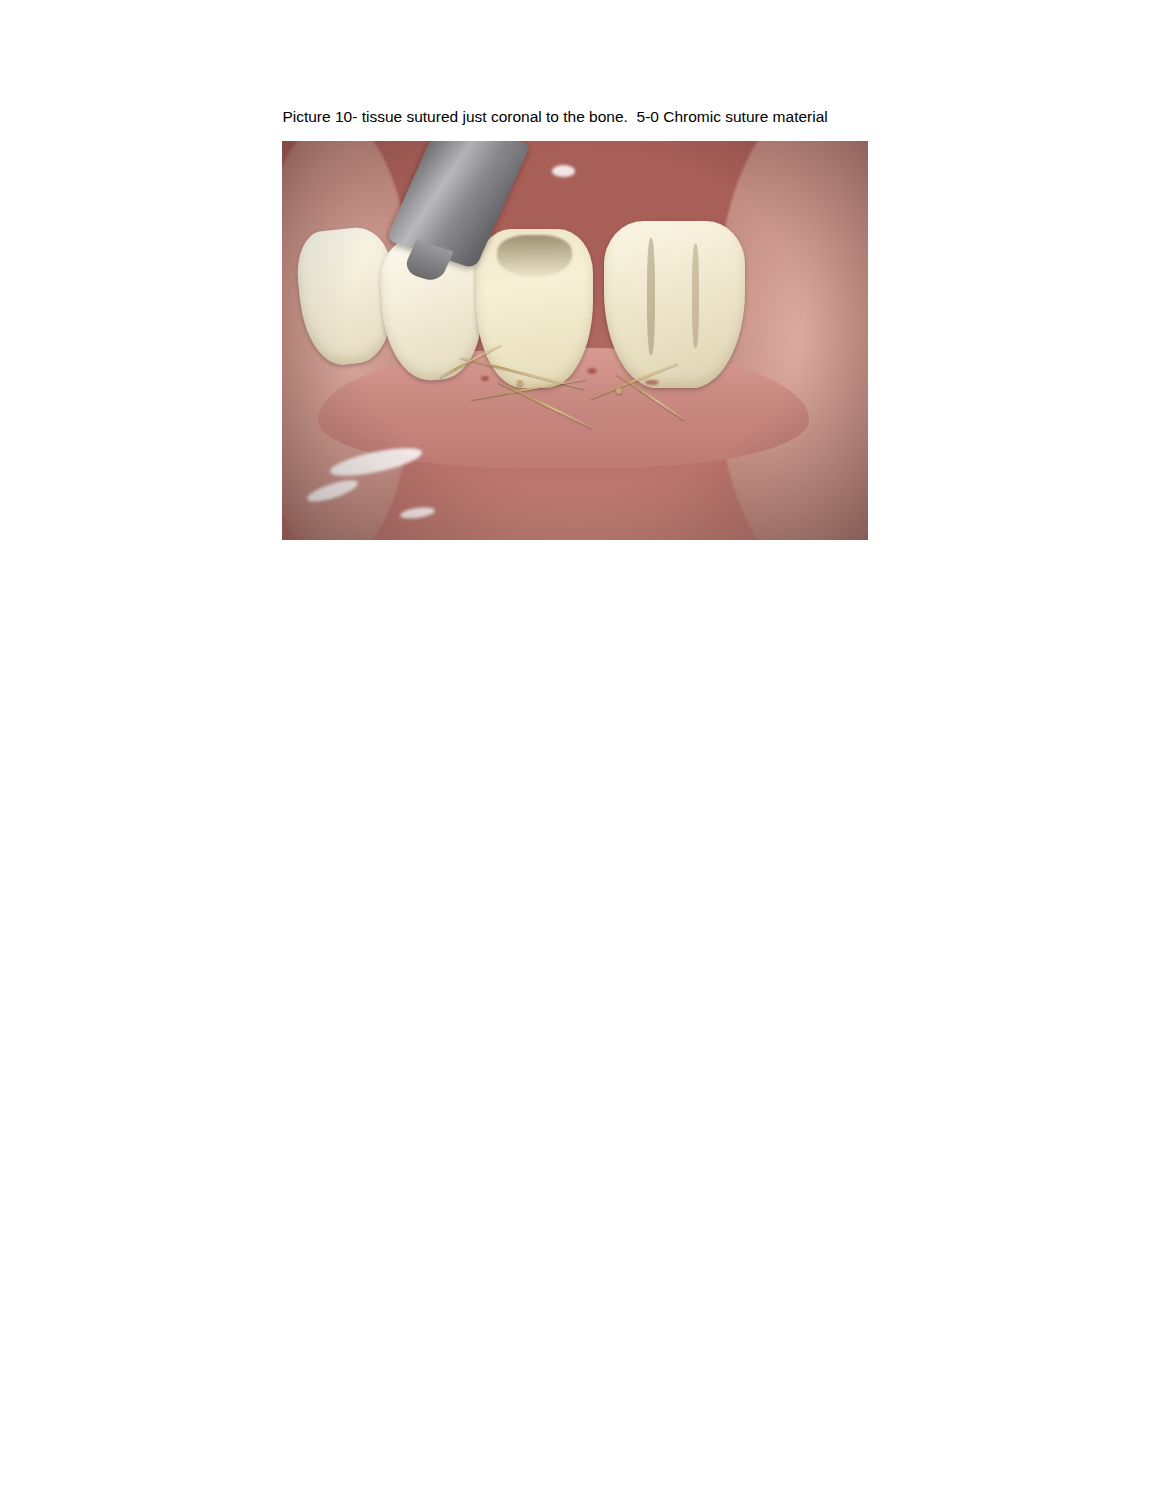Picture 10- tissue sutured just coronal to the bone. 5-0 Chromic suture material